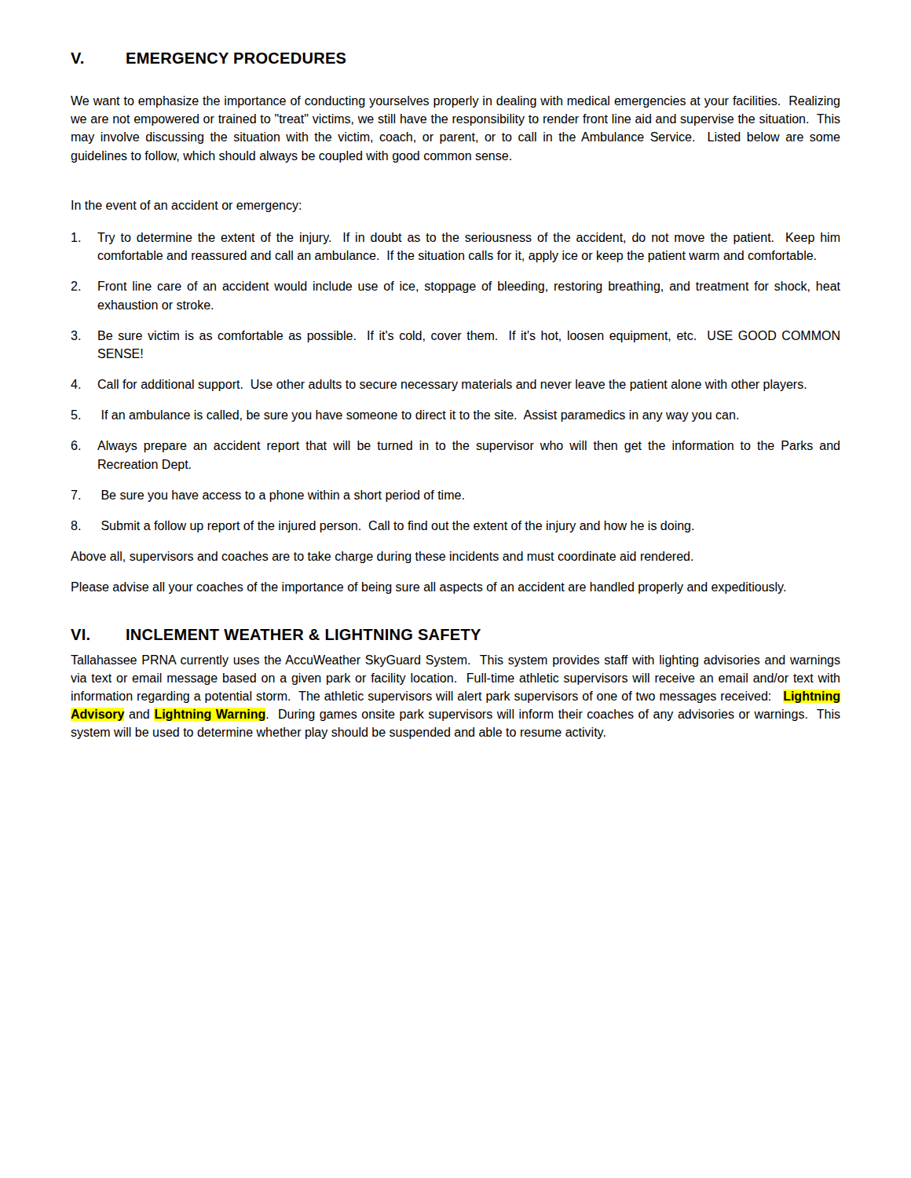V. EMERGENCY PROCEDURES
We want to emphasize the importance of conducting yourselves properly in dealing with medical emergencies at your facilities. Realizing we are not empowered or trained to "treat" victims, we still have the responsibility to render front line aid and supervise the situation. This may involve discussing the situation with the victim, coach, or parent, or to call in the Ambulance Service. Listed below are some guidelines to follow, which should always be coupled with good common sense.
In the event of an accident or emergency:
Try to determine the extent of the injury. If in doubt as to the seriousness of the accident, do not move the patient. Keep him comfortable and reassured and call an ambulance. If the situation calls for it, apply ice or keep the patient warm and comfortable.
Front line care of an accident would include use of ice, stoppage of bleeding, restoring breathing, and treatment for shock, heat exhaustion or stroke.
Be sure victim is as comfortable as possible. If it's cold, cover them. If it's hot, loosen equipment, etc. USE GOOD COMMON SENSE!
Call for additional support. Use other adults to secure necessary materials and never leave the patient alone with other players.
If an ambulance is called, be sure you have someone to direct it to the site. Assist paramedics in any way you can.
Always prepare an accident report that will be turned in to the supervisor who will then get the information to the Parks and Recreation Dept.
Be sure you have access to a phone within a short period of time.
Submit a follow up report of the injured person. Call to find out the extent of the injury and how he is doing.
Above all, supervisors and coaches are to take charge during these incidents and must coordinate aid rendered.
Please advise all your coaches of the importance of being sure all aspects of an accident are handled properly and expeditiously.
VI. INCLEMENT WEATHER & LIGHTNING SAFETY
Tallahassee PRNA currently uses the AccuWeather SkyGuard System. This system provides staff with lighting advisories and warnings via text or email message based on a given park or facility location. Full-time athletic supervisors will receive an email and/or text with information regarding a potential storm. The athletic supervisors will alert park supervisors of one of two messages received: Lightning Advisory and Lightning Warning. During games onsite park supervisors will inform their coaches of any advisories or warnings. This system will be used to determine whether play should be suspended and able to resume activity.